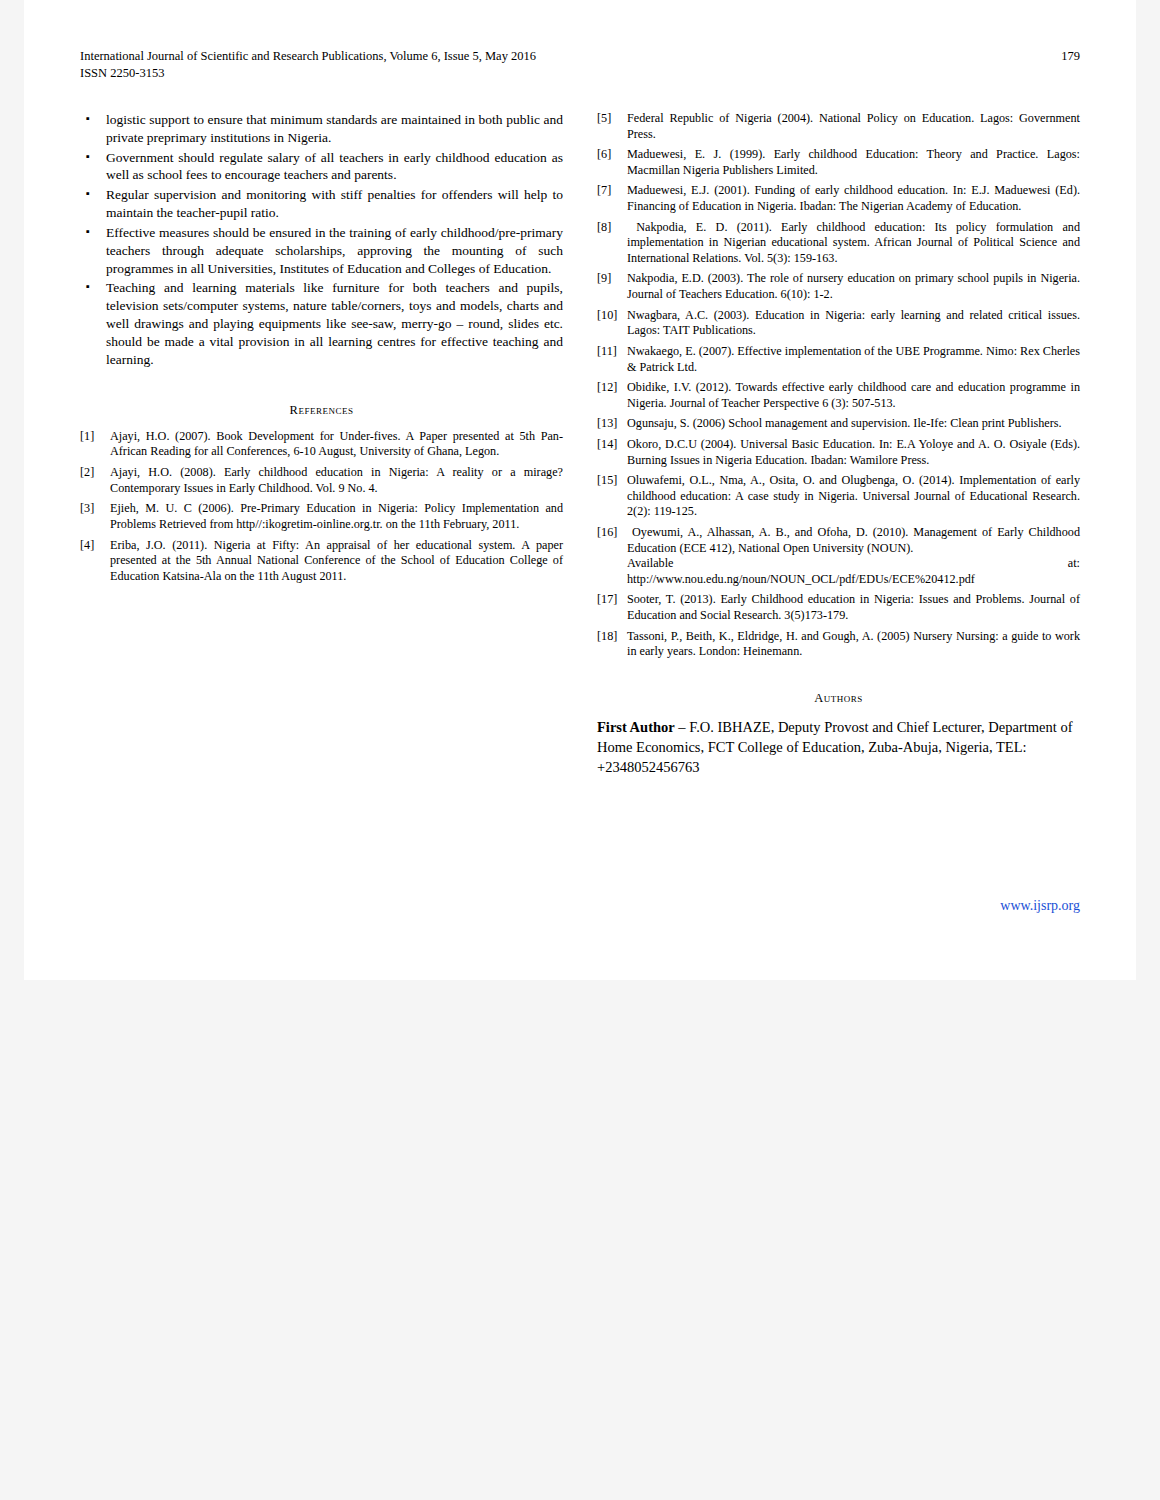International Journal of Scientific and Research Publications, Volume 6, Issue 5, May 2016
ISSN 2250-3153
179
logistic support to ensure that minimum standards are maintained in both public and private preprimary institutions in Nigeria.
Government should regulate salary of all teachers in early childhood education as well as school fees to encourage teachers and parents.
Regular supervision and monitoring with stiff penalties for offenders will help to maintain the teacher-pupil ratio.
Effective measures should be ensured in the training of early childhood/pre-primary teachers through adequate scholarships, approving the mounting of such programmes in all Universities, Institutes of Education and Colleges of Education.
Teaching and learning materials like furniture for both teachers and pupils, television sets/computer systems, nature table/corners, toys and models, charts and well drawings and playing equipments like see-saw, merry-go – round, slides etc. should be made a vital provision in all learning centres for effective teaching and learning.
References
Ajayi, H.O. (2007). Book Development for Under-fives. A Paper presented at 5th Pan-African Reading for all Conferences, 6-10 August, University of Ghana, Legon.
Ajayi, H.O. (2008). Early childhood education in Nigeria: A reality or a mirage? Contemporary Issues in Early Childhood. Vol. 9 No. 4.
Ejieh, M. U. C (2006). Pre-Primary Education in Nigeria: Policy Implementation and Problems Retrieved from http//:ikogretim-oinline.org.tr. on the 11th February, 2011.
Eriba, J.O. (2011). Nigeria at Fifty: An appraisal of her educational system. A paper presented at the 5th Annual National Conference of the School of Education College of Education Katsina-Ala on the 11th August 2011.
Federal Republic of Nigeria (2004). National Policy on Education. Lagos: Government Press.
Maduewesi, E. J. (1999). Early childhood Education: Theory and Practice. Lagos: Macmillan Nigeria Publishers Limited.
Maduewesi, E.J. (2001). Funding of early childhood education. In: E.J. Maduewesi (Ed). Financing of Education in Nigeria. Ibadan: The Nigerian Academy of Education.
Nakpodia, E. D. (2011). Early childhood education: Its policy formulation and implementation in Nigerian educational system. African Journal of Political Science and International Relations. Vol. 5(3): 159-163.
Nakpodia, E.D. (2003). The role of nursery education on primary school pupils in Nigeria. Journal of Teachers Education. 6(10): 1-2.
Nwagbara, A.C. (2003). Education in Nigeria: early learning and related critical issues. Lagos: TAIT Publications.
Nwakaego, E. (2007). Effective implementation of the UBE Programme. Nimo: Rex Cherles & Patrick Ltd.
Obidike, I.V. (2012). Towards effective early childhood care and education programme in Nigeria. Journal of Teacher Perspective 6 (3): 507-513.
Ogunsaju, S. (2006) School management and supervision. Ile-Ife: Clean print Publishers.
Okoro, D.C.U (2004). Universal Basic Education. In: E.A Yoloye and A. O. Osiyale (Eds). Burning Issues in Nigeria Education. Ibadan: Wamilore Press.
Oluwafemi, O.L., Nma, A., Osita, O. and Olugbenga, O. (2014). Implementation of early childhood education: A case study in Nigeria. Universal Journal of Educational Research. 2(2): 119-125.
Oyewumi, A., Alhassan, A. B., and Ofoha, D. (2010). Management of Early Childhood Education (ECE 412), National Open University (NOUN). Available at: http://www.nou.edu.ng/noun/NOUN_OCL/pdf/EDUs/ECE%20412.pdf
Sooter, T. (2013). Early Childhood education in Nigeria: Issues and Problems. Journal of Education and Social Research. 3(5)173-179.
Tassoni, P., Beith, K., Eldridge, H. and Gough, A. (2005) Nursery Nursing: a guide to work in early years. London: Heinemann.
Authors
First Author – F.O. IBHAZE, Deputy Provost and Chief Lecturer, Department of Home Economics, FCT College of Education, Zuba-Abuja, Nigeria, TEL: +2348052456763
www.ijsrp.org